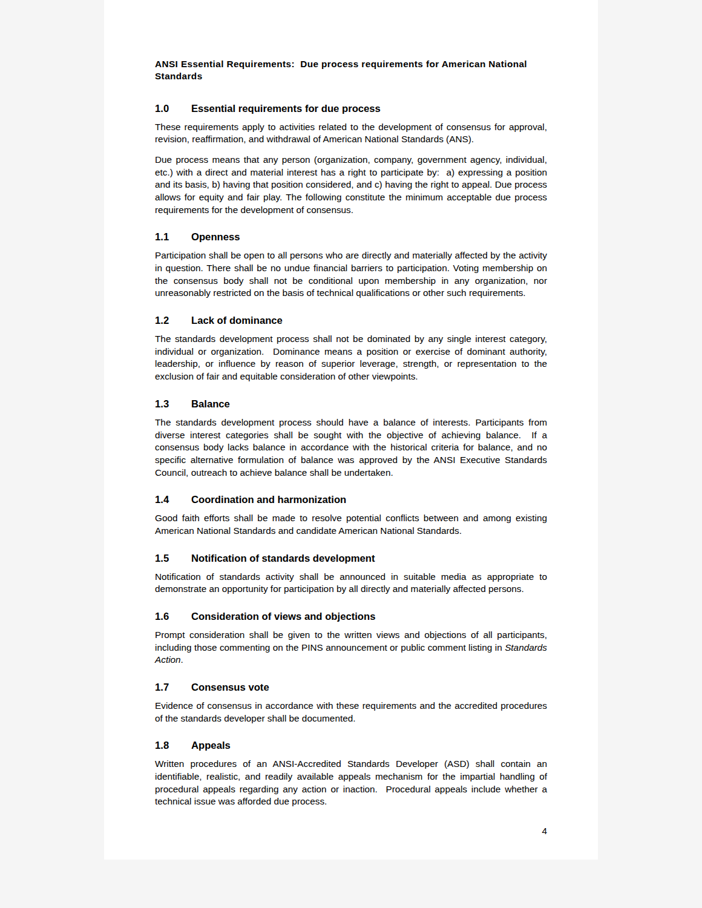ANSI Essential Requirements: Due process requirements for American National Standards
1.0 Essential requirements for due process
These requirements apply to activities related to the development of consensus for approval, revision, reaffirmation, and withdrawal of American National Standards (ANS).
Due process means that any person (organization, company, government agency, individual, etc.) with a direct and material interest has a right to participate by: a) expressing a position and its basis, b) having that position considered, and c) having the right to appeal. Due process allows for equity and fair play. The following constitute the minimum acceptable due process requirements for the development of consensus.
1.1 Openness
Participation shall be open to all persons who are directly and materially affected by the activity in question. There shall be no undue financial barriers to participation. Voting membership on the consensus body shall not be conditional upon membership in any organization, nor unreasonably restricted on the basis of technical qualifications or other such requirements.
1.2 Lack of dominance
The standards development process shall not be dominated by any single interest category, individual or organization. Dominance means a position or exercise of dominant authority, leadership, or influence by reason of superior leverage, strength, or representation to the exclusion of fair and equitable consideration of other viewpoints.
1.3 Balance
The standards development process should have a balance of interests. Participants from diverse interest categories shall be sought with the objective of achieving balance. If a consensus body lacks balance in accordance with the historical criteria for balance, and no specific alternative formulation of balance was approved by the ANSI Executive Standards Council, outreach to achieve balance shall be undertaken.
1.4 Coordination and harmonization
Good faith efforts shall be made to resolve potential conflicts between and among existing American National Standards and candidate American National Standards.
1.5 Notification of standards development
Notification of standards activity shall be announced in suitable media as appropriate to demonstrate an opportunity for participation by all directly and materially affected persons.
1.6 Consideration of views and objections
Prompt consideration shall be given to the written views and objections of all participants, including those commenting on the PINS announcement or public comment listing in Standards Action.
1.7 Consensus vote
Evidence of consensus in accordance with these requirements and the accredited procedures of the standards developer shall be documented.
1.8 Appeals
Written procedures of an ANSI-Accredited Standards Developer (ASD) shall contain an identifiable, realistic, and readily available appeals mechanism for the impartial handling of procedural appeals regarding any action or inaction. Procedural appeals include whether a technical issue was afforded due process.
4